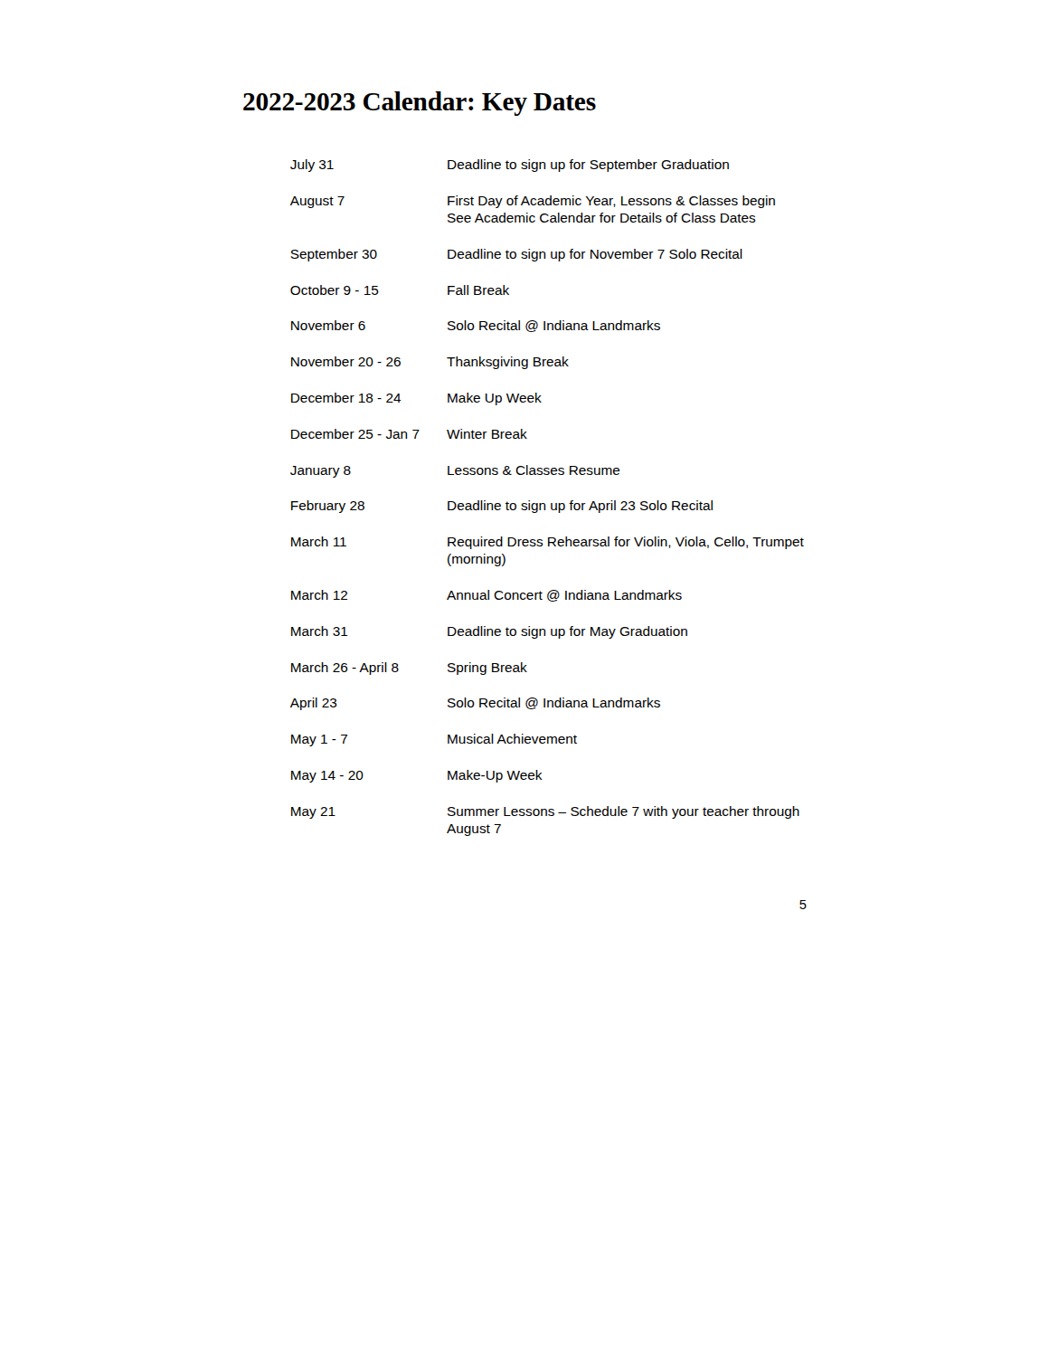2022-2023 Calendar: Key Dates
| July 31 | Deadline to sign up for September Graduation |
| August 7 | First Day of Academic Year, Lessons & Classes begin See Academic Calendar for Details of Class Dates |
| September 30 | Deadline to sign up for November 7 Solo Recital |
| October 9 - 15 | Fall Break |
| November 6 | Solo Recital @ Indiana Landmarks |
| November 20 - 26 | Thanksgiving Break |
| December 18 - 24 | Make Up Week |
| December 25 - Jan 7 | Winter Break |
| January 8 | Lessons & Classes Resume |
| February 28 | Deadline to sign up for April 23 Solo Recital |
| March 11 | Required Dress Rehearsal for Violin, Viola, Cello, Trumpet (morning) |
| March 12 | Annual Concert @ Indiana Landmarks |
| March 31 | Deadline to sign up for May Graduation |
| March 26 - April 8 | Spring Break |
| April 23 | Solo Recital @ Indiana Landmarks |
| May 1 - 7 | Musical Achievement |
| May 14 - 20 | Make-Up Week |
| May 21 | Summer Lessons – Schedule 7 with your teacher through August 7 |
5